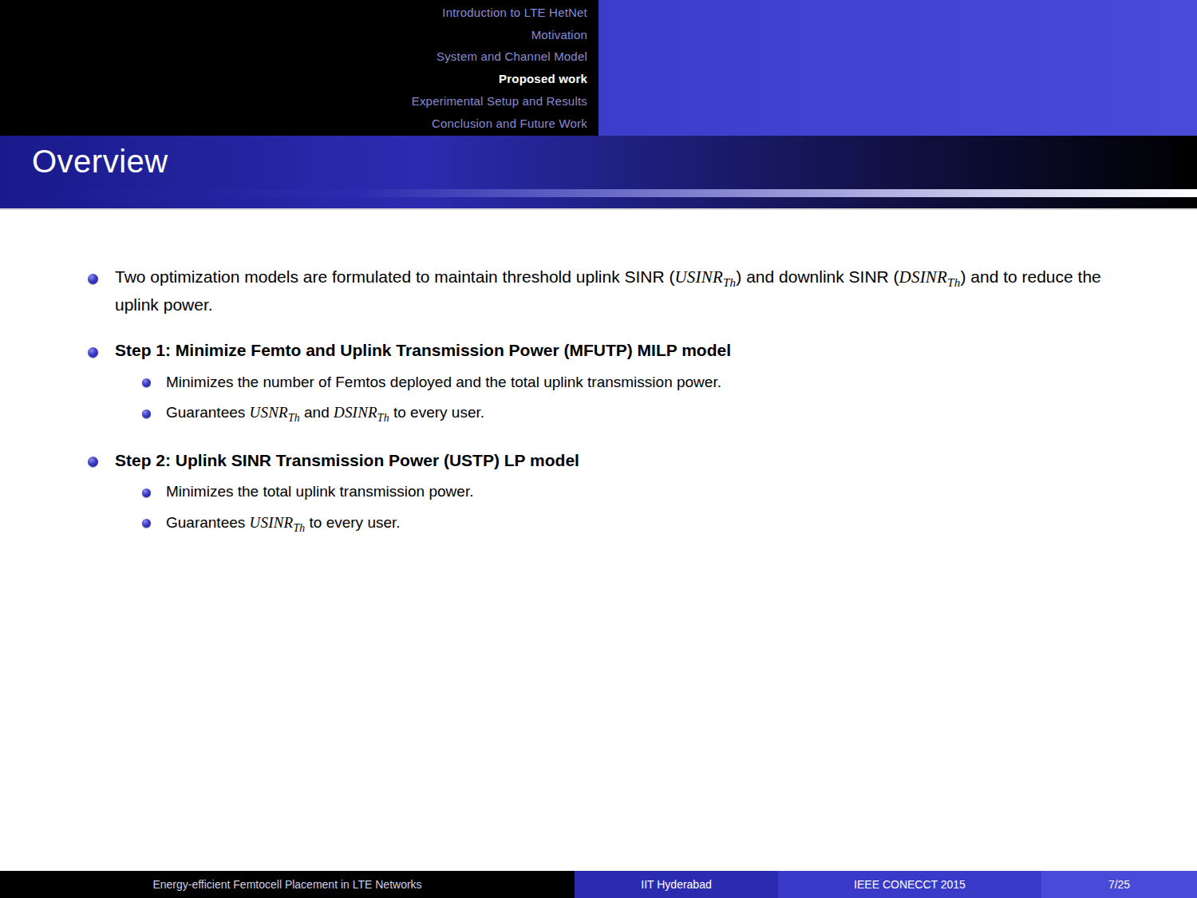Introduction to LTE HetNet
Motivation
System and Channel Model
Proposed work
Experimental Setup and Results
Conclusion and Future Work
Overview
Two optimization models are formulated to maintain threshold uplink SINR (USINRTh) and downlink SINR (DSINRTh) and to reduce the uplink power.
Step 1: Minimize Femto and Uplink Transmission Power (MFUTP) MILP model
Minimizes the number of Femtos deployed and the total uplink transmission power.
Guarantees USNRTh and DSINRTh to every user.
Step 2: Uplink SINR Transmission Power (USTP) LP model
Minimizes the total uplink transmission power.
Guarantees USINRTh to every user.
Energy-efficient Femtocell Placement in LTE Networks
IIT Hyderabad
IEEE CONECCT 2015
7/25